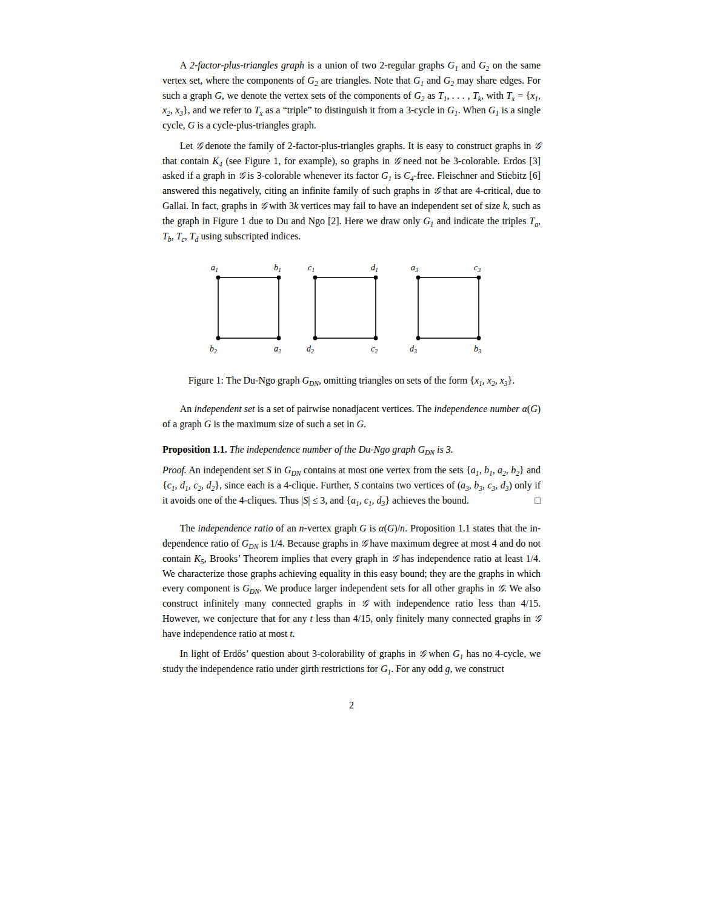A 2-factor-plus-triangles graph is a union of two 2-regular graphs G1 and G2 on the same vertex set, where the components of G2 are triangles. Note that G1 and G2 may share edges. For such a graph G, we denote the vertex sets of the components of G2 as T1, . . . , Tk, with Tx = {x1, x2, x3}, and we refer to Tx as a “triple” to distinguish it from a 3-cycle in G1. When G1 is a single cycle, G is a cycle-plus-triangles graph.
Let 𝒢 denote the family of 2-factor-plus-triangles graphs. It is easy to construct graphs in 𝒢 that contain K4 (see Figure 1, for example), so graphs in 𝒢 need not be 3-colorable. Erdos [3] asked if a graph in 𝒢 is 3-colorable whenever its factor G1 is C4-free. Fleischner and Stiebitz [6] answered this negatively, citing an infinite family of such graphs in 𝒢 that are 4-critical, due to Gallai. In fact, graphs in 𝒢 with 3k vertices may fail to have an independent set of size k, such as the graph in Figure 1 due to Du and Ngo [2]. Here we draw only G1 and indicate the triples Ta, Tb, Tc, Td using subscripted indices.
a1 b1 b2 a2 c1 d1 d2 c2 a3 c3 d3 b3
Figure 1: The Du-Ngo graph GDN, omitting triangles on sets of the form {x1, x2, x3}.
An independent set is a set of pairwise nonadjacent vertices. The independence number α(G) of a graph G is the maximum size of such a set in G.
Proposition 1.1. The independence number of the Du-Ngo graph GDN is 3.
Proof. An independent set S in GDN contains at most one vertex from the sets {a1, b1, a2, b2} and {c1, d1, c2, d2}, since each is a 4-clique. Further, S contains two vertices of (a3, b3, c3, d3) only if it avoids one of the 4-cliques. Thus |S| ≤ 3, and {a1, c1, d3} achieves the bound.□
The independence ratio of an n-vertex graph G is α(G)/n. Proposition 1.1 states that the independence ratio of GDN is 1/4. Because graphs in 𝒢 have maximum degree at most 4 and do not contain K5, Brooks’ Theorem implies that every graph in 𝒢 has independence ratio at least 1/4. We characterize those graphs achieving equality in this easy bound; they are the graphs in which every component is GDN. We produce larger independent sets for all other graphs in 𝒢. We also construct infinitely many connected graphs in 𝒢 with independence ratio less than 4/15. However, we conjecture that for any t less than 4/15, only finitely many connected graphs in 𝒢 have independence ratio at most t.
In light of Erdős’ question about 3-colorability of graphs in 𝒢 when G1 has no 4-cycle, we study the independence ratio under girth restrictions for G1. For any odd g, we construct
2